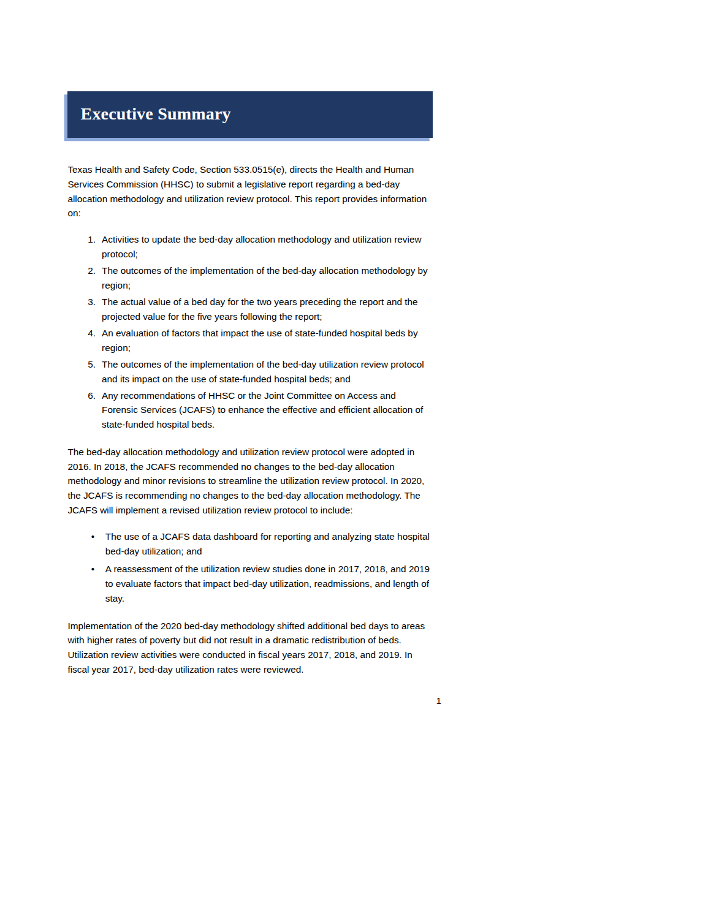Executive Summary
Texas Health and Safety Code, Section 533.0515(e), directs the Health and Human Services Commission (HHSC) to submit a legislative report regarding a bed-day allocation methodology and utilization review protocol. This report provides information on:
Activities to update the bed-day allocation methodology and utilization review protocol;
The outcomes of the implementation of the bed-day allocation methodology by region;
The actual value of a bed day for the two years preceding the report and the projected value for the five years following the report;
An evaluation of factors that impact the use of state-funded hospital beds by region;
The outcomes of the implementation of the bed-day utilization review protocol and its impact on the use of state-funded hospital beds; and
Any recommendations of HHSC or the Joint Committee on Access and Forensic Services (JCAFS) to enhance the effective and efficient allocation of state-funded hospital beds.
The bed-day allocation methodology and utilization review protocol were adopted in 2016. In 2018, the JCAFS recommended no changes to the bed-day allocation methodology and minor revisions to streamline the utilization review protocol. In 2020, the JCAFS is recommending no changes to the bed-day allocation methodology. The JCAFS will implement a revised utilization review protocol to include:
The use of a JCAFS data dashboard for reporting and analyzing state hospital bed-day utilization; and
A reassessment of the utilization review studies done in 2017, 2018, and 2019 to evaluate factors that impact bed-day utilization, readmissions, and length of stay.
Implementation of the 2020 bed-day methodology shifted additional bed days to areas with higher rates of poverty but did not result in a dramatic redistribution of beds. Utilization review activities were conducted in fiscal years 2017, 2018, and 2019. In fiscal year 2017, bed-day utilization rates were reviewed.
1